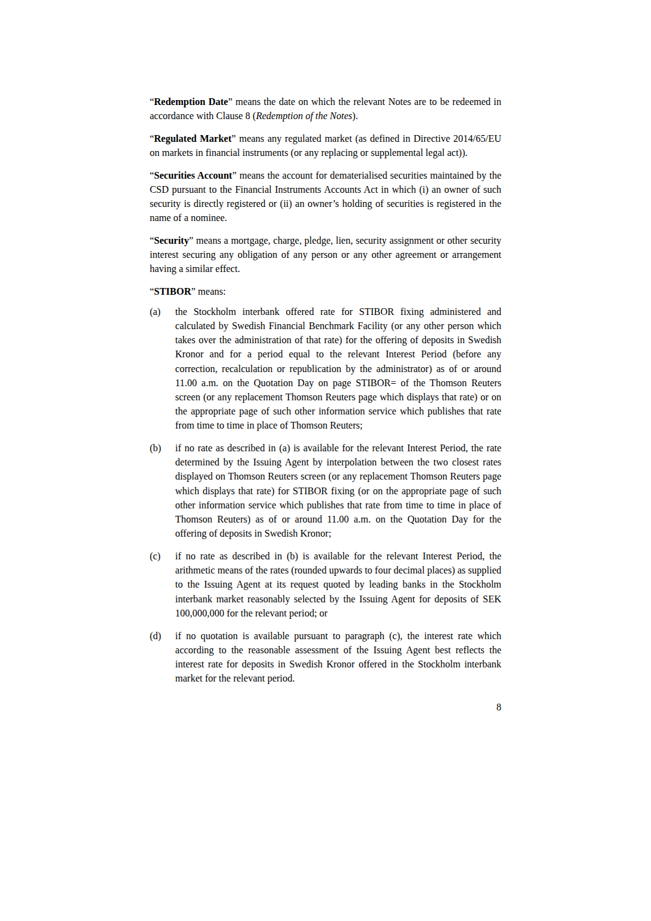“Redemption Date” means the date on which the relevant Notes are to be redeemed in accordance with Clause 8 (Redemption of the Notes).
“Regulated Market” means any regulated market (as defined in Directive 2014/65/EU on markets in financial instruments (or any replacing or supplemental legal act)).
“Securities Account” means the account for dematerialised securities maintained by the CSD pursuant to the Financial Instruments Accounts Act in which (i) an owner of such security is directly registered or (ii) an owner’s holding of securities is registered in the name of a nominee.
“Security” means a mortgage, charge, pledge, lien, security assignment or other security interest securing any obligation of any person or any other agreement or arrangement having a similar effect.
“STIBOR” means:
(a) the Stockholm interbank offered rate for STIBOR fixing administered and calculated by Swedish Financial Benchmark Facility (or any other person which takes over the administration of that rate) for the offering of deposits in Swedish Kronor and for a period equal to the relevant Interest Period (before any correction, recalculation or republication by the administrator) as of or around 11.00 a.m. on the Quotation Day on page STIBOR= of the Thomson Reuters screen (or any replacement Thomson Reuters page which displays that rate) or on the appropriate page of such other information service which publishes that rate from time to time in place of Thomson Reuters;
(b) if no rate as described in (a) is available for the relevant Interest Period, the rate determined by the Issuing Agent by interpolation between the two closest rates displayed on Thomson Reuters screen (or any replacement Thomson Reuters page which displays that rate) for STIBOR fixing (or on the appropriate page of such other information service which publishes that rate from time to time in place of Thomson Reuters) as of or around 11.00 a.m. on the Quotation Day for the offering of deposits in Swedish Kronor;
(c) if no rate as described in (b) is available for the relevant Interest Period, the arithmetic means of the rates (rounded upwards to four decimal places) as supplied to the Issuing Agent at its request quoted by leading banks in the Stockholm interbank market reasonably selected by the Issuing Agent for deposits of SEK 100,000,000 for the relevant period; or
(d) if no quotation is available pursuant to paragraph (c), the interest rate which according to the reasonable assessment of the Issuing Agent best reflects the interest rate for deposits in Swedish Kronor offered in the Stockholm interbank market for the relevant period.
8